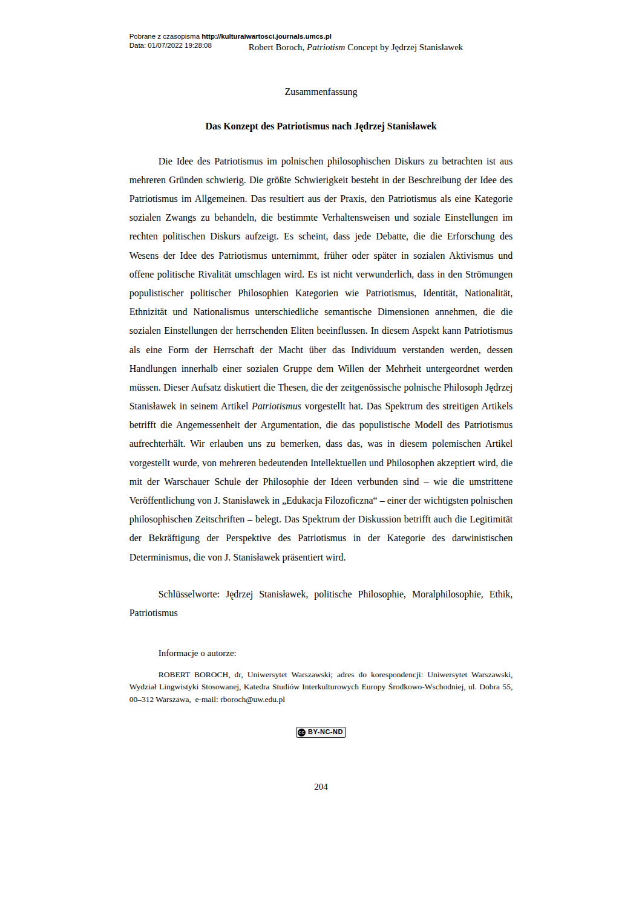Pobrane z czasopisma http://kulturaiwartosci.journals.umcs.pl
Data: 01/07/2022 19:28:08
Robert Boroch, Patriotism Concept by Jędrzej Stanisławek
Zusammenfassung
Das Konzept des Patriotismus nach Jędrzej Stanisławek
Die Idee des Patriotismus im polnischen philosophischen Diskurs zu betrachten ist aus mehreren Gründen schwierig. Die größte Schwierigkeit besteht in der Beschreibung der Idee des Patriotismus im Allgemeinen. Das resultiert aus der Praxis, den Patriotismus als eine Kategorie sozialen Zwangs zu behandeln, die bestimmte Verhaltensweisen und soziale Einstellungen im rechten politischen Diskurs aufzeigt. Es scheint, dass jede Debatte, die die Erforschung des Wesens der Idee des Patriotismus unternimmt, früher oder später in sozialen Aktivismus und offene politische Rivalität umschlagen wird. Es ist nicht verwunderlich, dass in den Strömungen populistischer politischer Philosophien Kategorien wie Patriotismus, Identität, Nationalität, Ethnizität und Nationalismus unterschiedliche semantische Dimensionen annehmen, die die sozialen Einstellungen der herrschenden Eliten beeinflussen. In diesem Aspekt kann Patriotismus als eine Form der Herrschaft der Macht über das Individuum verstanden werden, dessen Handlungen innerhalb einer sozialen Gruppe dem Willen der Mehrheit untergeordnet werden müssen. Dieser Aufsatz diskutiert die Thesen, die der zeitgenössische polnische Philosoph Jędrzej Stanisławek in seinem Artikel Patriotismus vorgestellt hat. Das Spektrum des streitigen Artikels betrifft die Angemessenheit der Argumentation, die das populistische Modell des Patriotismus aufrechterhält. Wir erlauben uns zu bemerken, dass das, was in diesem polemischen Artikel vorgestellt wurde, von mehreren bedeutenden Intellektuellen und Philosophen akzeptiert wird, die mit der Warschauer Schule der Philosophie der Ideen verbunden sind – wie die umstrittene Veröffentlichung von J. Stanisławek in „Edukacja Filozoficzna“ – einer der wichtigsten polnischen philosophischen Zeitschriften – belegt. Das Spektrum der Diskussion betrifft auch die Legitimität der Bekräftigung der Perspektive des Patriotismus in der Kategorie des darwinistischen Determinismus, die von J. Stanisławek präsentiert wird.
Schlüsselworte: Jędrzej Stanisławek, politische Philosophie, Moralphilosophie, Ethik, Patriotismus
Informacje o autorze:
ROBERT BOROCH, dr, Uniwersytet Warszawski; adres do korespondencji: Uniwersytet Warszawski, Wydział Lingwistyki Stosowanej, Katedra Studiów Interkulturowych Europy Środkowo-Wschodniej, ul. Dobra 55, 00–312 Warszawa, e-mail: rboroch@uw.edu.pl
cc BY-NC-ND
204